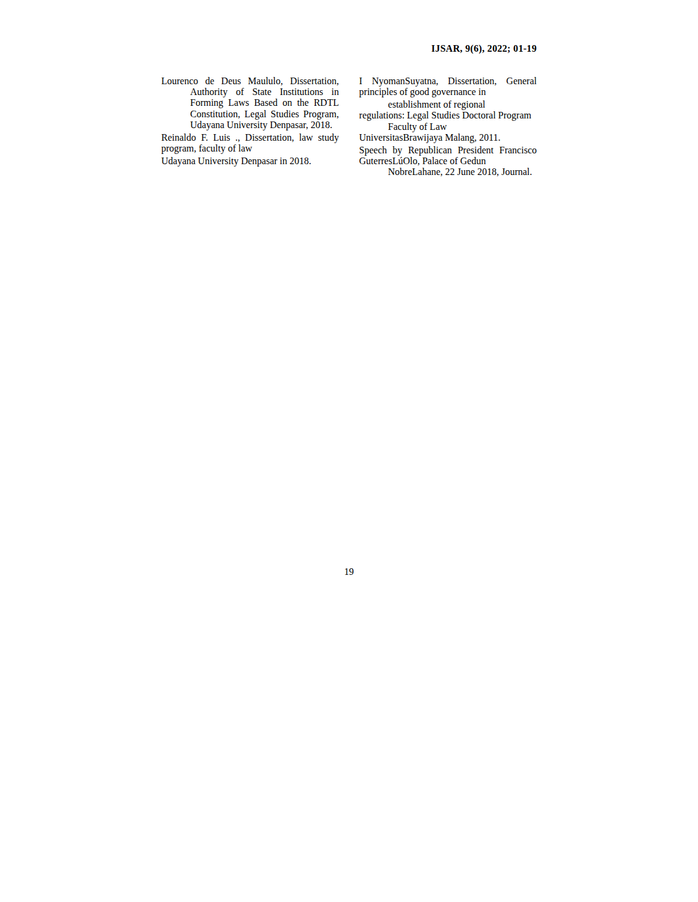IJSAR, 9(6), 2022; 01-19
Lourenco de Deus Maululo, Dissertation, Authority of State Institutions in Forming Laws Based on the RDTL Constitution, Legal Studies Program, Udayana University Denpasar, 2018.
Reinaldo F. Luis ., Dissertation, law study program, faculty of law
Udayana University Denpasar in 2018.
I NyomanSuyatna, Dissertation, General principles of good governance in
establishment of regionalregulations: Legal Studies Doctoral Program Faculty of Law UniversitasBrawijaya Malang, 2011.
Speech by Republican President Francisco GuterresLúOlo, Palace of Gedun NobreLahane, 22 June 2018, Journal.
19